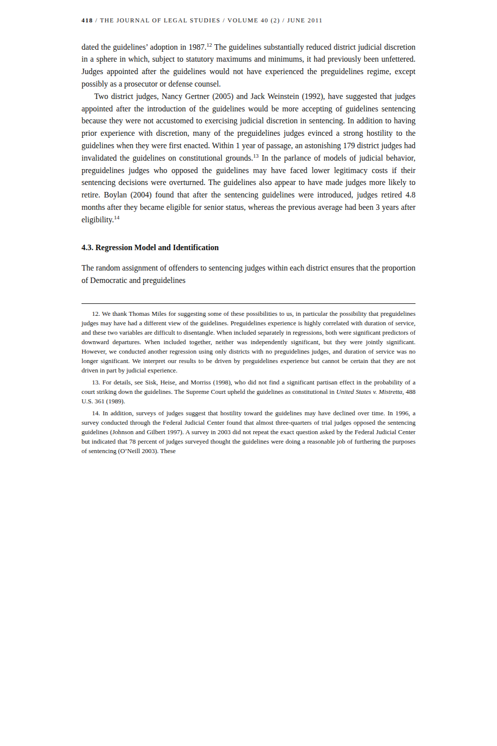418 / The Journal of Legal Studies / Volume 40 (2) / June 2011
dated the guidelines’ adoption in 1987.12 The guidelines substantially reduced district judicial discretion in a sphere in which, subject to statutory maximums and minimums, it had previously been unfettered. Judges appointed after the guidelines would not have experienced the preguidelines regime, except possibly as a prosecutor or defense counsel.
Two district judges, Nancy Gertner (2005) and Jack Weinstein (1992), have suggested that judges appointed after the introduction of the guidelines would be more accepting of guidelines sentencing because they were not accustomed to exercising judicial discretion in sentencing. In addition to having prior experience with discretion, many of the preguidelines judges evinced a strong hostility to the guidelines when they were first enacted. Within 1 year of passage, an astonishing 179 district judges had invalidated the guidelines on constitutional grounds.13 In the parlance of models of judicial behavior, preguidelines judges who opposed the guidelines may have faced lower legitimacy costs if their sentencing decisions were overturned. The guidelines also appear to have made judges more likely to retire. Boylan (2004) found that after the sentencing guidelines were introduced, judges retired 4.8 months after they became eligible for senior status, whereas the previous average had been 3 years after eligibility.14
4.3. Regression Model and Identification
The random assignment of offenders to sentencing judges within each district ensures that the proportion of Democratic and preguidelines
12. We thank Thomas Miles for suggesting some of these possibilities to us, in particular the possibility that preguidelines judges may have had a different view of the guidelines. Preguidelines experience is highly correlated with duration of service, and these two variables are difficult to disentangle. When included separately in regressions, both were significant predictors of downward departures. When included together, neither was independently significant, but they were jointly significant. However, we conducted another regression using only districts with no preguidelines judges, and duration of service was no longer significant. We interpret our results to be driven by preguidelines experience but cannot be certain that they are not driven in part by judicial experience.
13. For details, see Sisk, Heise, and Morriss (1998), who did not find a significant partisan effect in the probability of a court striking down the guidelines. The Supreme Court upheld the guidelines as constitutional in United States v. Mistretta, 488 U.S. 361 (1989).
14. In addition, surveys of judges suggest that hostility toward the guidelines may have declined over time. In 1996, a survey conducted through the Federal Judicial Center found that almost three-quarters of trial judges opposed the sentencing guidelines (Johnson and Gilbert 1997). A survey in 2003 did not repeat the exact question asked by the Federal Judicial Center but indicated that 78 percent of judges surveyed thought the guidelines were doing a reasonable job of furthering the purposes of sentencing (O’Neill 2003). These